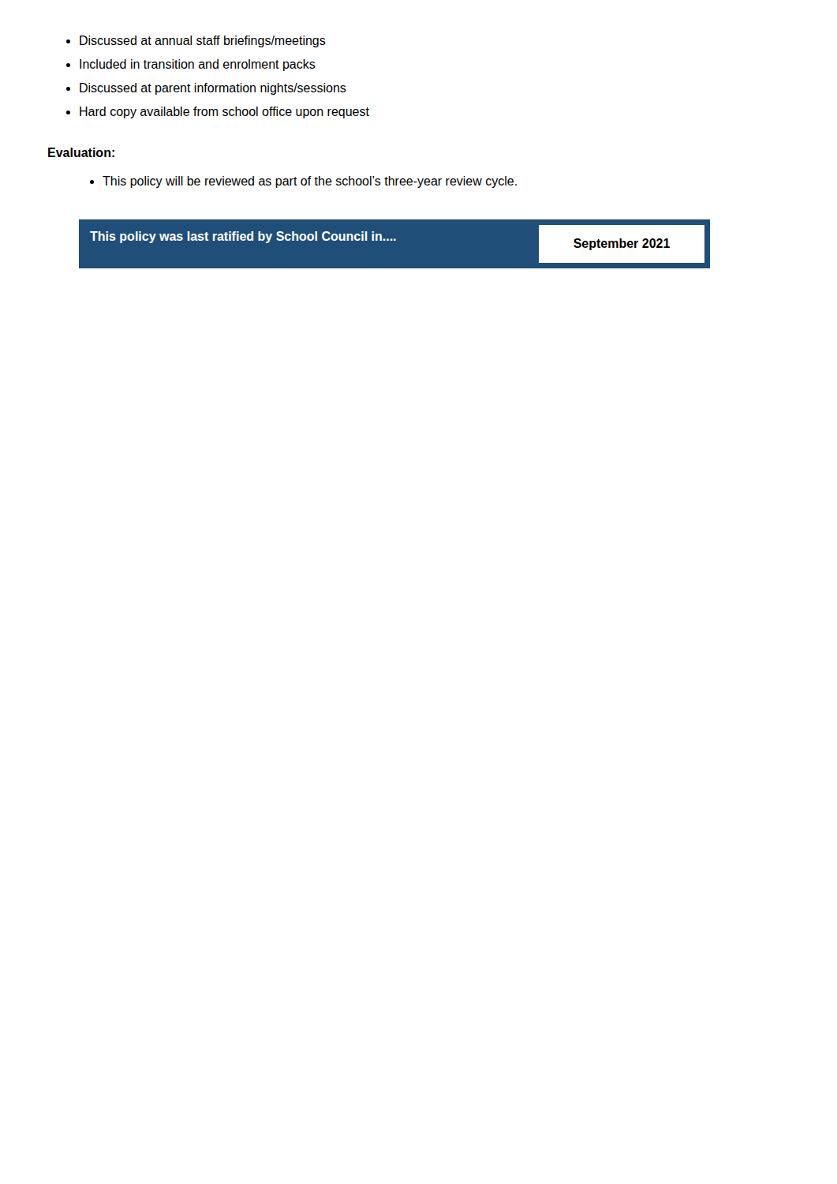Discussed at annual staff briefings/meetings
Included in transition and enrolment packs
Discussed at parent information nights/sessions
Hard copy available from school office upon request
Evaluation:
This policy will be reviewed as part of the school’s three-year review cycle.
This policy was last ratified by School Council in....
September 2021